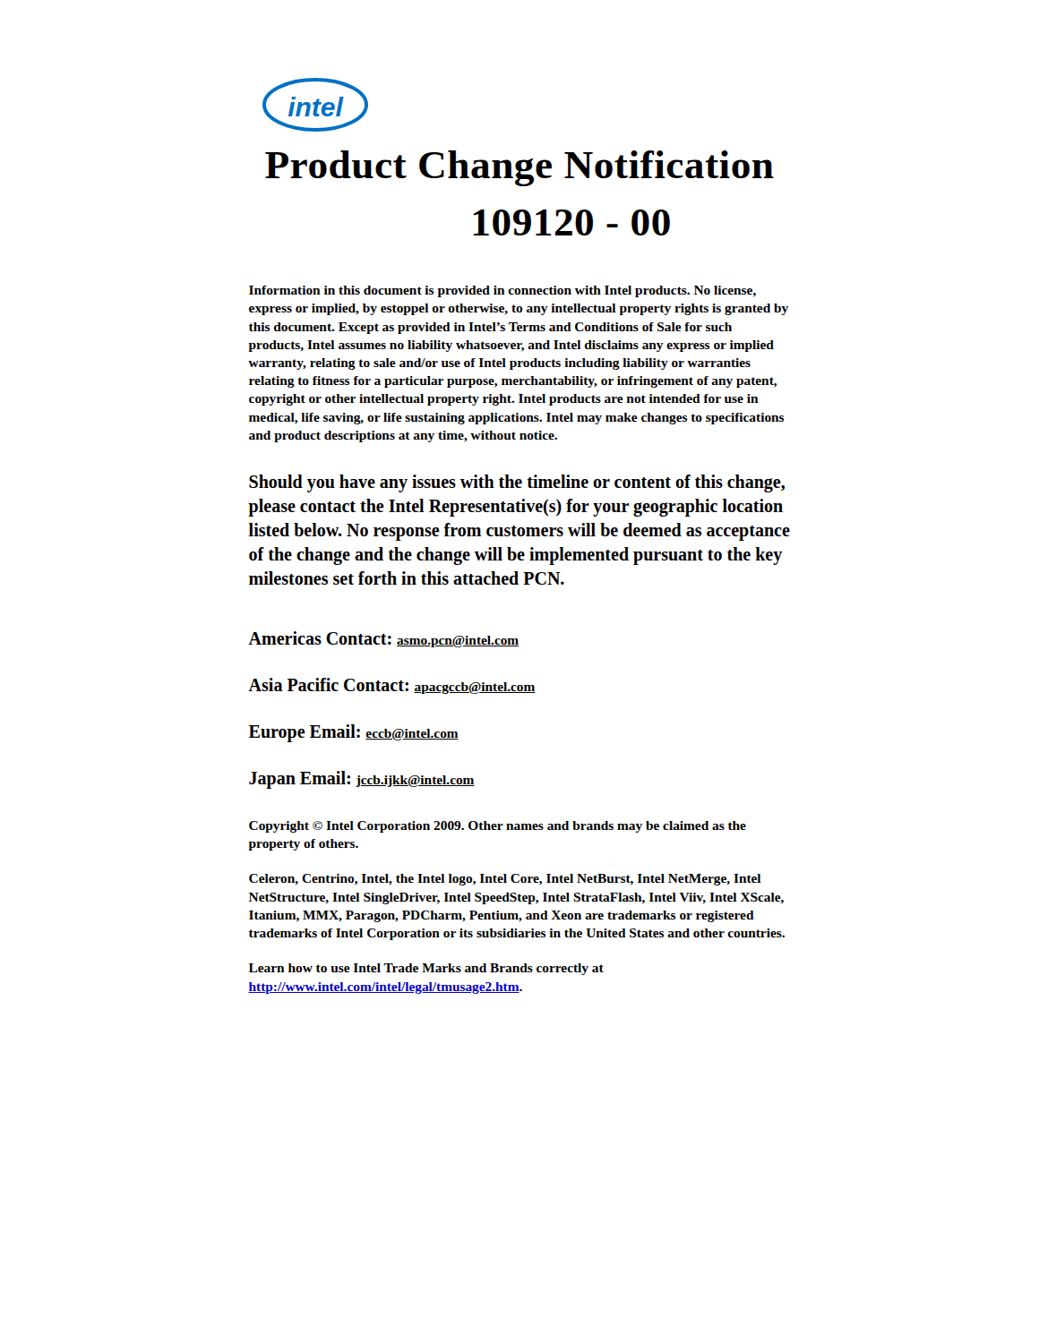intel
Product Change Notification109120 - 00
Information in this document is provided in connection with Intel products. No license, express or implied, by estoppel or otherwise, to any intellectual property rights is granted by this document. Except as provided in Intel’s Terms and Conditions of Sale for such products, Intel assumes no liability whatsoever, and Intel disclaims any express or implied warranty, relating to sale and/or use of Intel products including liability or warranties relating to fitness for a particular purpose, merchantability, or infringement of any patent, copyright or other intellectual property right. Intel products are not intended for use in medical, life saving, or life sustaining applications. Intel may make changes to specifications and product descriptions at any time, without notice.
Should you have any issues with the timeline or content of this change, please contact the Intel Representative(s) for your geographic location listed below. No response from customers will be deemed as acceptance of the change and the change will be implemented pursuant to the key milestones set forth in this attached PCN.
Americas Contact: asmo.pcn@intel.com
Asia Pacific Contact: apacgccb@intel.com
Europe Email: eccb@intel.com
Japan Email: jccb.ijkk@intel.com
Copyright © Intel Corporation 2009. Other names and brands may be claimed as the property of others.
Celeron, Centrino, Intel, the Intel logo, Intel Core, Intel NetBurst, Intel NetMerge, Intel NetStructure, Intel SingleDriver, Intel SpeedStep, Intel StrataFlash, Intel Viiv, Intel XScale, Itanium, MMX, Paragon, PDCharm, Pentium, and Xeon are trademarks or registered trademarks of Intel Corporation or its subsidiaries in the United States and other countries.
Learn how to use Intel Trade Marks and Brands correctly at http://www.intel.com/intel/legal/tmusage2.htm.